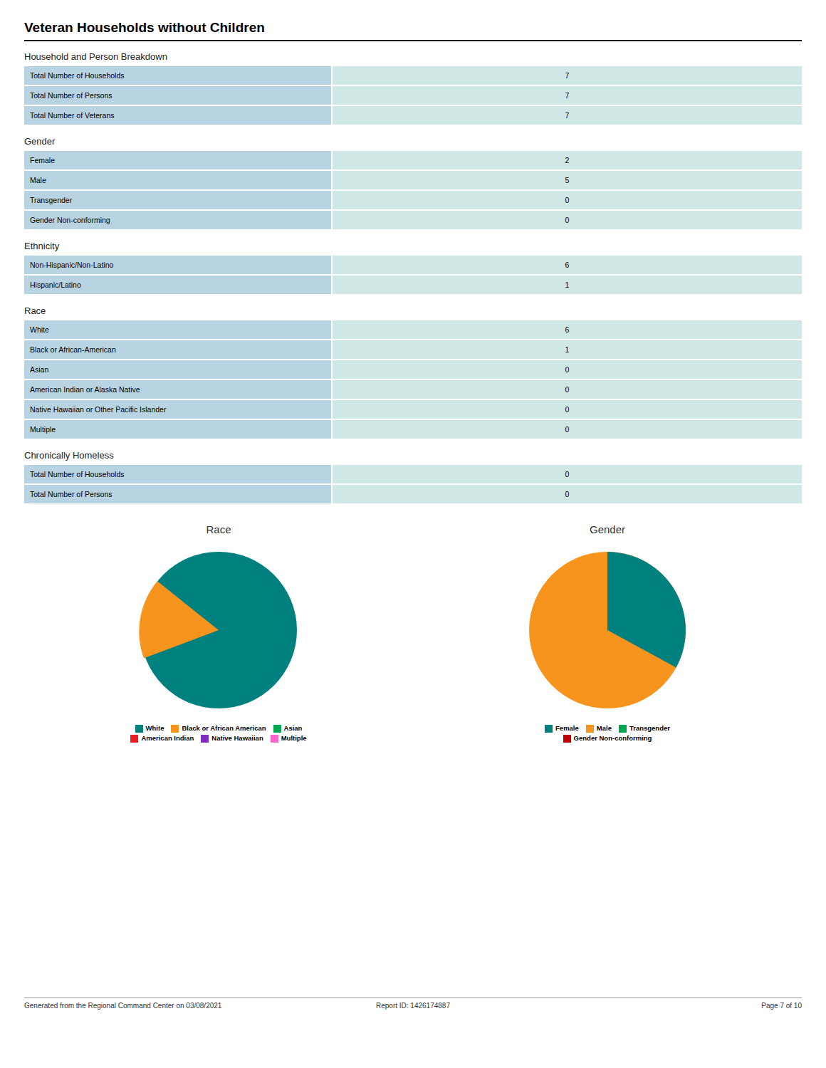Veteran Households without Children
Household and Person Breakdown
| Total Number of Households | 7 |
| Total Number of Persons | 7 |
| Total Number of Veterans | 7 |
Gender
| Female | 2 |
| Male | 5 |
| Transgender | 0 |
| Gender Non-conforming | 0 |
Ethnicity
| Non-Hispanic/Non-Latino | 6 |
| Hispanic/Latino | 1 |
Race
| White | 6 |
| Black or African-American | 1 |
| Asian | 0 |
| American Indian or Alaska Native | 0 |
| Native Hawaiian or Other Pacific Islander | 0 |
| Multiple | 0 |
Chronically Homeless
| Total Number of Households | 0 |
| Total Number of Persons | 0 |
Race
White Black or African American Asian
American Indian Native Hawaiian Multiple
Gender
Female Male Transgender
Gender Non-conforming
Generated from the Regional Command Center on 03/08/2021 Report ID: 1426174887 Page 7 of 10